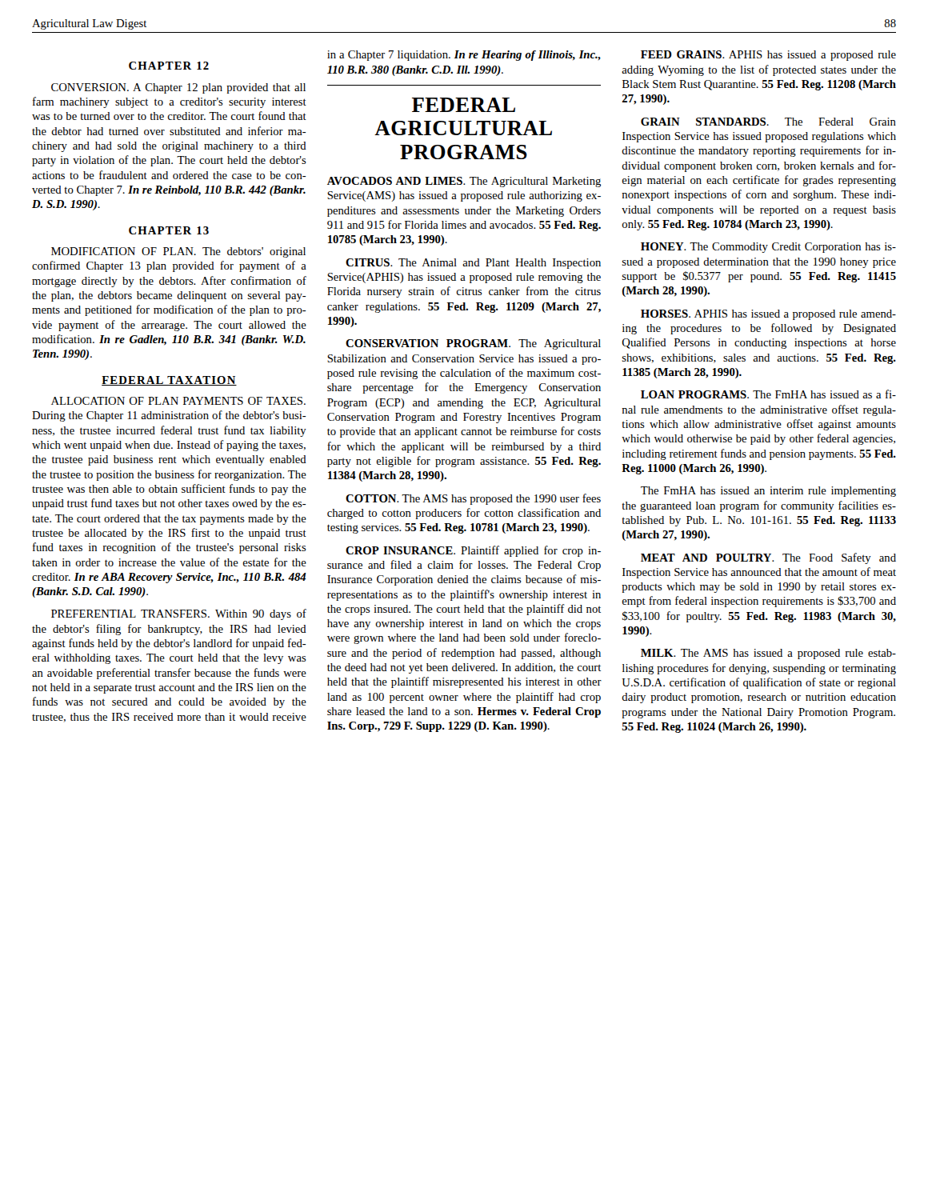Agricultural Law Digest 88
CHAPTER 12
CONVERSION. A Chapter 12 plan provided that all farm machinery subject to a creditor's security interest was to be turned over to the creditor. The court found that the debtor had turned over substituted and inferior machinery and had sold the original machinery to a third party in violation of the plan. The court held the debtor's actions to be fraudulent and ordered the case to be converted to Chapter 7. In re Reinbold, 110 B.R. 442 (Bankr. D. S.D. 1990).
CHAPTER 13
MODIFICATION OF PLAN. The debtors' original confirmed Chapter 13 plan provided for payment of a mortgage directly by the debtors. After confirmation of the plan, the debtors became delinquent on several payments and petitioned for modification of the plan to provide payment of the arrearage. The court allowed the modification. In re Gadlen, 110 B.R. 341 (Bankr. W.D. Tenn. 1990).
FEDERAL TAXATION
ALLOCATION OF PLAN PAYMENTS OF TAXES. During the Chapter 11 administration of the debtor's business, the trustee incurred federal trust fund tax liability which went unpaid when due. Instead of paying the taxes, the trustee paid business rent which eventually enabled the trustee to position the business for reorganization. The trustee was then able to obtain sufficient funds to pay the unpaid trust fund taxes but not other taxes owed by the estate. The court ordered that the tax payments made by the trustee be allocated by the IRS first to the unpaid trust fund taxes in recognition of the trustee's personal risks taken in order to increase the value of the estate for the creditor. In re ABA Recovery Service, Inc., 110 B.R. 484 (Bankr. S.D. Cal. 1990).
PREFERENTIAL TRANSFERS. Within 90 days of the debtor's filing for bankruptcy, the IRS had levied against funds held by the debtor's landlord for unpaid federal withholding taxes. The court held that the levy was an avoidable preferential transfer because the funds were not held in a separate trust account and the IRS lien on the funds was not secured and could be avoided by the trustee, thus the IRS received more than it would receive in a Chapter 7 liquidation. In re Hearing of Illinois, Inc., 110 B.R. 380 (Bankr. C.D. Ill. 1990).
FEDERAL AGRICULTURAL PROGRAMS
AVOCADOS AND LIMES. The Agricultural Marketing Service(AMS) has issued a proposed rule authorizing expenditures and assessments under the Marketing Orders 911 and 915 for Florida limes and avocados. 55 Fed. Reg. 10785 (March 23, 1990).
CITRUS. The Animal and Plant Health Inspection Service(APHIS) has issued a proposed rule removing the Florida nursery strain of citrus canker from the citrus canker regulations. 55 Fed. Reg. 11209 (March 27, 1990).
CONSERVATION PROGRAM. The Agricultural Stabilization and Conservation Service has issued a proposed rule revising the calculation of the maximum cost-share percentage for the Emergency Conservation Program (ECP) and amending the ECP, Agricultural Conservation Program and Forestry Incentives Program to provide that an applicant cannot be reimburse for costs for which the applicant will be reimbursed by a third party not eligible for program assistance. 55 Fed. Reg. 11384 (March 28, 1990).
COTTON. The AMS has proposed the 1990 user fees charged to cotton producers for cotton classification and testing services. 55 Fed. Reg. 10781 (March 23, 1990).
CROP INSURANCE. Plaintiff applied for crop insurance and filed a claim for losses. The Federal Crop Insurance Corporation denied the claims because of misrepresentations as to the plaintiff's ownership interest in the crops insured. The court held that the plaintiff did not have any ownership interest in land on which the crops were grown where the land had been sold under foreclosure and the period of redemption had passed, although the deed had not yet been delivered. In addition, the court held that the plaintiff misrepresented his interest in other land as 100 percent owner where the plaintiff had crop share leased the land to a son. Hermes v. Federal Crop Ins. Corp., 729 F. Supp. 1229 (D. Kan. 1990).
FEED GRAINS. APHIS has issued a proposed rule adding Wyoming to the list of protected states under the Black Stem Rust Quarantine. 55 Fed. Reg. 11208 (March 27, 1990).
GRAIN STANDARDS. The Federal Grain Inspection Service has issued proposed regulations which discontinue the mandatory reporting requirements for individual component broken corn, broken kernals and foreign material on each certificate for grades representing nonexport inspections of corn and sorghum. These individual components will be reported on a request basis only. 55 Fed. Reg. 10784 (March 23, 1990).
HONEY. The Commodity Credit Corporation has issued a proposed determination that the 1990 honey price support be $0.5377 per pound. 55 Fed. Reg. 11415 (March 28, 1990).
HORSES. APHIS has issued a proposed rule amending the procedures to be followed by Designated Qualified Persons in conducting inspections at horse shows, exhibitions, sales and auctions. 55 Fed. Reg. 11385 (March 28, 1990).
LOAN PROGRAMS. The FmHA has issued as a final rule amendments to the administrative offset regulations which allow administrative offset against amounts which would otherwise be paid by other federal agencies, including retirement funds and pension payments. 55 Fed. Reg. 11000 (March 26, 1990).
The FmHA has issued an interim rule implementing the guaranteed loan program for community facilities established by Pub. L. No. 101-161. 55 Fed. Reg. 11133 (March 27, 1990).
MEAT AND POULTRY. The Food Safety and Inspection Service has announced that the amount of meat products which may be sold in 1990 by retail stores exempt from federal inspection requirements is $33,700 and $33,100 for poultry. 55 Fed. Reg. 11983 (March 30, 1990).
MILK. The AMS has issued a proposed rule establishing procedures for denying, suspending or terminating U.S.D.A. certification of qualification of state or regional dairy product promotion, research or nutrition education programs under the National Dairy Promotion Program. 55 Fed. Reg. 11024 (March 26, 1990).